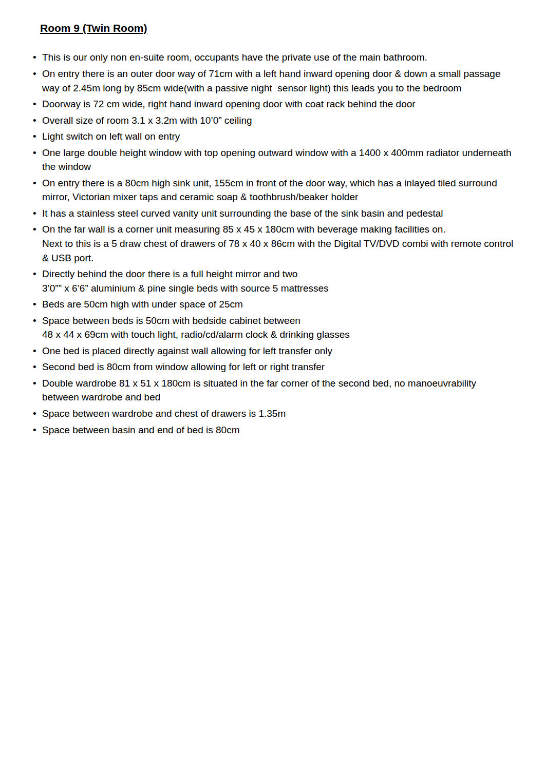Room 9 (Twin Room)
This is our only non en-suite room, occupants have the private use of the main bathroom.
On entry there is an outer door way of 71cm with a left hand inward opening door & down a small passage way of 2.45m long by 85cm wide(with a passive night sensor light) this leads you to the bedroom
Doorway is 72 cm wide, right hand inward opening door with coat rack behind the door
Overall size of room 3.1 x 3.2m with 10’0” ceiling
Light switch on left wall on entry
One large double height window with top opening outward window with a 1400 x 400mm radiator underneath the window
On entry there is a 80cm high sink unit, 155cm in front of the door way, which has a inlayed tiled surround mirror, Victorian mixer taps and ceramic soap & toothbrush/beaker holder
It has a stainless steel curved vanity unit surrounding the base of the sink basin and pedestal
On the far wall is a corner unit measuring 85 x 45 x 180cm with beverage making facilities on.
Next to this is a 5 draw chest of drawers of 78 x 40 x 86cm with the Digital TV/DVD combi with remote control & USB port.
Directly behind the door there is a full height mirror and two
3’0”” x 6’6” aluminium & pine single beds with source 5 mattresses
Beds are 50cm high with under space of 25cm
Space between beds is 50cm with bedside cabinet between
48 x 44 x 69cm with touch light, radio/cd/alarm clock & drinking glasses
One bed is placed directly against wall allowing for left transfer only
Second bed is 80cm from window allowing for left or right transfer
Double wardrobe 81 x 51 x 180cm is situated in the far corner of the second bed, no manoeuvrability between wardrobe and bed
Space between wardrobe and chest of drawers is 1.35m
Space between basin and end of bed is 80cm